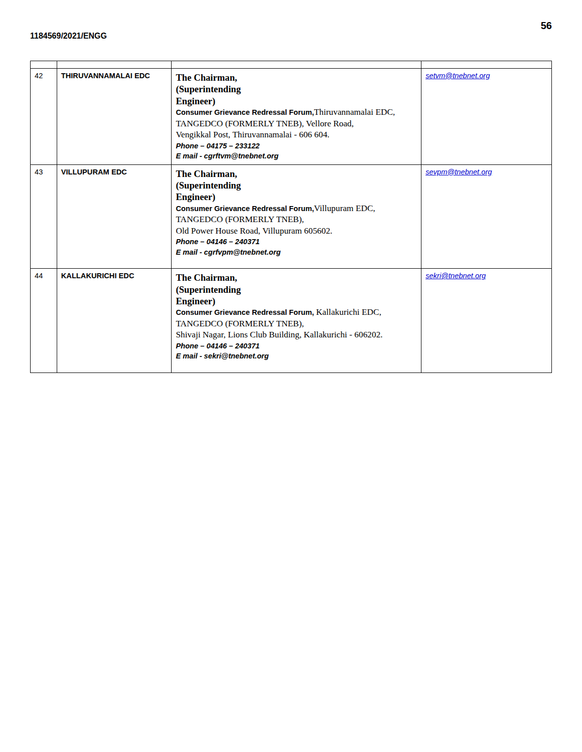56
1184569/2021/ENGG
| 42 | THIRUVANNAMALAI EDC | The Chairman, (Superintending Engineer) Consumer Grievance Redressal Forum, Thiruvannamalai EDC, TANGEDCO (FORMERLY TNEB), Vellore Road, Vengikkal Post, Thiruvannamalai - 606 604. Phone – 04175 – 233122 E mail - cgrftvm@tnebnet.org | setvm@tnebnet.org |
| 43 | VILLUPURAM EDC | The Chairman, (Superintending Engineer) Consumer Grievance Redressal Forum, Villupuram EDC, TANGEDCO (FORMERLY TNEB), Old Power House Road, Villupuram 605602. Phone – 04146 – 240371 E mail - cgrfvpm@tnebnet.org | sevpm@tnebnet.org |
| 44 | KALLAKURICHI EDC | The Chairman, (Superintending Engineer) Consumer Grievance Redressal Forum, Kallakurichi EDC, TANGEDCO (FORMERLY TNEB), Shivaji Nagar, Lions Club Building, Kallakurichi - 606202. Phone – 04146 – 240371 E mail - sekri@tnebnet.org | sekri@tnebnet.org |